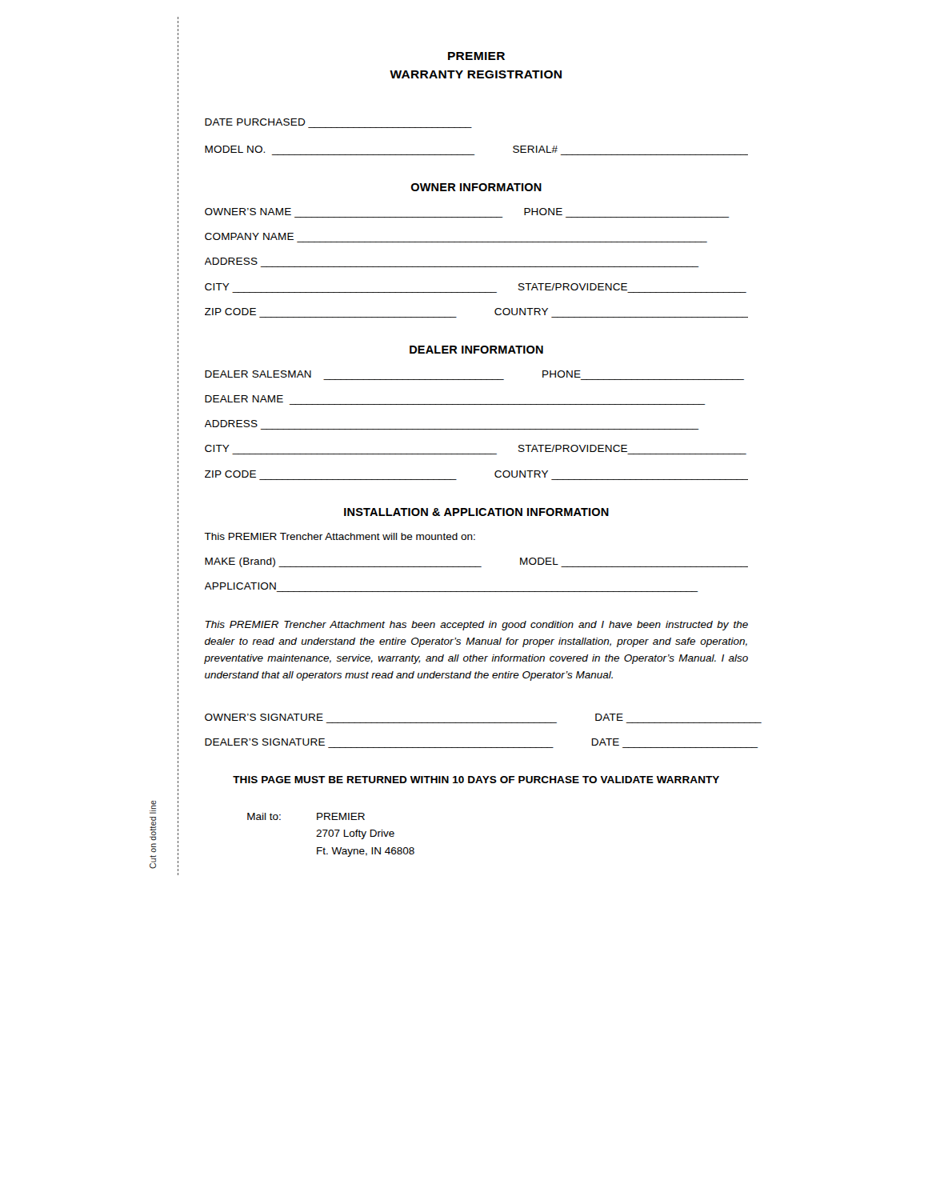Cut on dotted line
PREMIER
WARRANTY REGISTRATION
DATE PURCHASED _____________________________
MODEL NO. ____________________________________ SERIAL# ___________________________________
OWNER INFORMATION
OWNER’S NAME _____________________________________ PHONE _____________________________
COMPANY NAME _________________________________________________________________________
ADDRESS ______________________________________________________________________________
CITY _______________________________________________ STATE/PROVIDENCE_____________________
ZIP CODE ___________________________________ COUNTRY _____________________________________
DEALER INFORMATION
DEALER SALESMAN ________________________________ PHONE_____________________________
DEALER NAME __________________________________________________________________________
ADDRESS ______________________________________________________________________________
CITY _______________________________________________ STATE/PROVIDENCE_____________________
ZIP CODE ___________________________________ COUNTRY _____________________________________
INSTALLATION & APPLICATION INFORMATION
This PREMIER Trencher Attachment will be mounted on:
MAKE (Brand) ____________________________________ MODEL ____________________________________
APPLICATION___________________________________________________________________________
This PREMIER Trencher Attachment has been accepted in good condition and I have been instructed by the dealer to read and understand the entire Operator’s Manual for proper installation, proper and safe operation, preventative maintenance, service, warranty, and all other information covered in the Operator’s Manual. I also understand that all operators must read and understand the entire Operator’s Manual.
OWNER’S SIGNATURE _________________________________________ DATE ________________________
DEALER’S SIGNATURE ________________________________________ DATE ________________________
THIS PAGE MUST BE RETURNED WITHIN 10 DAYS OF PURCHASE TO VALIDATE WARRANTY
Mail to:
PREMIER
2707 Lofty Drive
Ft. Wayne, IN 46808